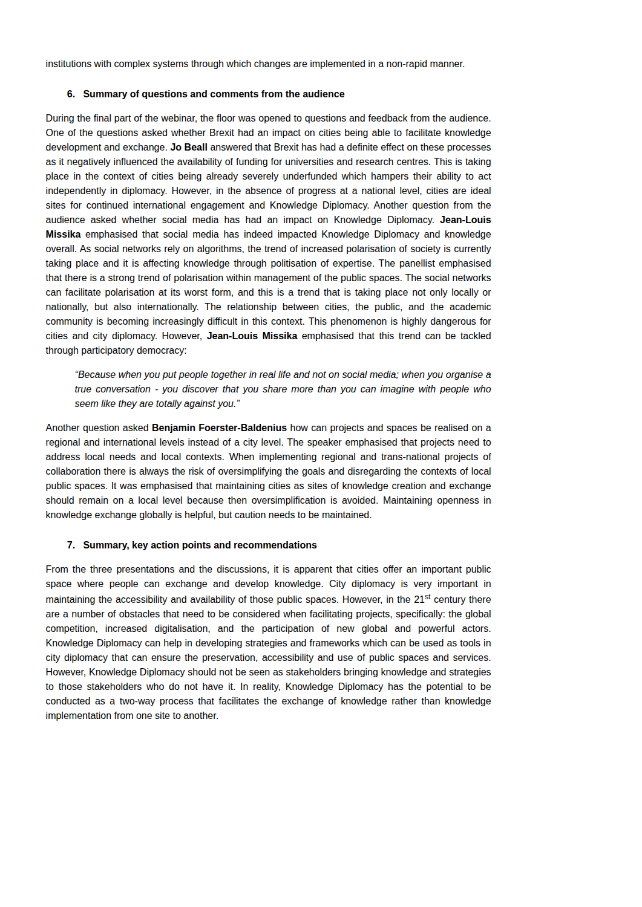institutions with complex systems through which changes are implemented in a non-rapid manner.
6. Summary of questions and comments from the audience
During the final part of the webinar, the floor was opened to questions and feedback from the audience. One of the questions asked whether Brexit had an impact on cities being able to facilitate knowledge development and exchange. Jo Beall answered that Brexit has had a definite effect on these processes as it negatively influenced the availability of funding for universities and research centres. This is taking place in the context of cities being already severely underfunded which hampers their ability to act independently in diplomacy. However, in the absence of progress at a national level, cities are ideal sites for continued international engagement and Knowledge Diplomacy. Another question from the audience asked whether social media has had an impact on Knowledge Diplomacy. Jean-Louis Missika emphasised that social media has indeed impacted Knowledge Diplomacy and knowledge overall. As social networks rely on algorithms, the trend of increased polarisation of society is currently taking place and it is affecting knowledge through politisation of expertise. The panellist emphasised that there is a strong trend of polarisation within management of the public spaces. The social networks can facilitate polarisation at its worst form, and this is a trend that is taking place not only locally or nationally, but also internationally. The relationship between cities, the public, and the academic community is becoming increasingly difficult in this context. This phenomenon is highly dangerous for cities and city diplomacy. However, Jean-Louis Missika emphasised that this trend can be tackled through participatory democracy:
“Because when you put people together in real life and not on social media; when you organise a true conversation - you discover that you share more than you can imagine with people who seem like they are totally against you.”
Another question asked Benjamin Foerster-Baldenius how can projects and spaces be realised on a regional and international levels instead of a city level. The speaker emphasised that projects need to address local needs and local contexts. When implementing regional and trans-national projects of collaboration there is always the risk of oversimplifying the goals and disregarding the contexts of local public spaces. It was emphasised that maintaining cities as sites of knowledge creation and exchange should remain on a local level because then oversimplification is avoided. Maintaining openness in knowledge exchange globally is helpful, but caution needs to be maintained.
7. Summary, key action points and recommendations
From the three presentations and the discussions, it is apparent that cities offer an important public space where people can exchange and develop knowledge. City diplomacy is very important in maintaining the accessibility and availability of those public spaces. However, in the 21st century there are a number of obstacles that need to be considered when facilitating projects, specifically: the global competition, increased digitalisation, and the participation of new global and powerful actors. Knowledge Diplomacy can help in developing strategies and frameworks which can be used as tools in city diplomacy that can ensure the preservation, accessibility and use of public spaces and services. However, Knowledge Diplomacy should not be seen as stakeholders bringing knowledge and strategies to those stakeholders who do not have it. In reality, Knowledge Diplomacy has the potential to be conducted as a two-way process that facilitates the exchange of knowledge rather than knowledge implementation from one site to another.